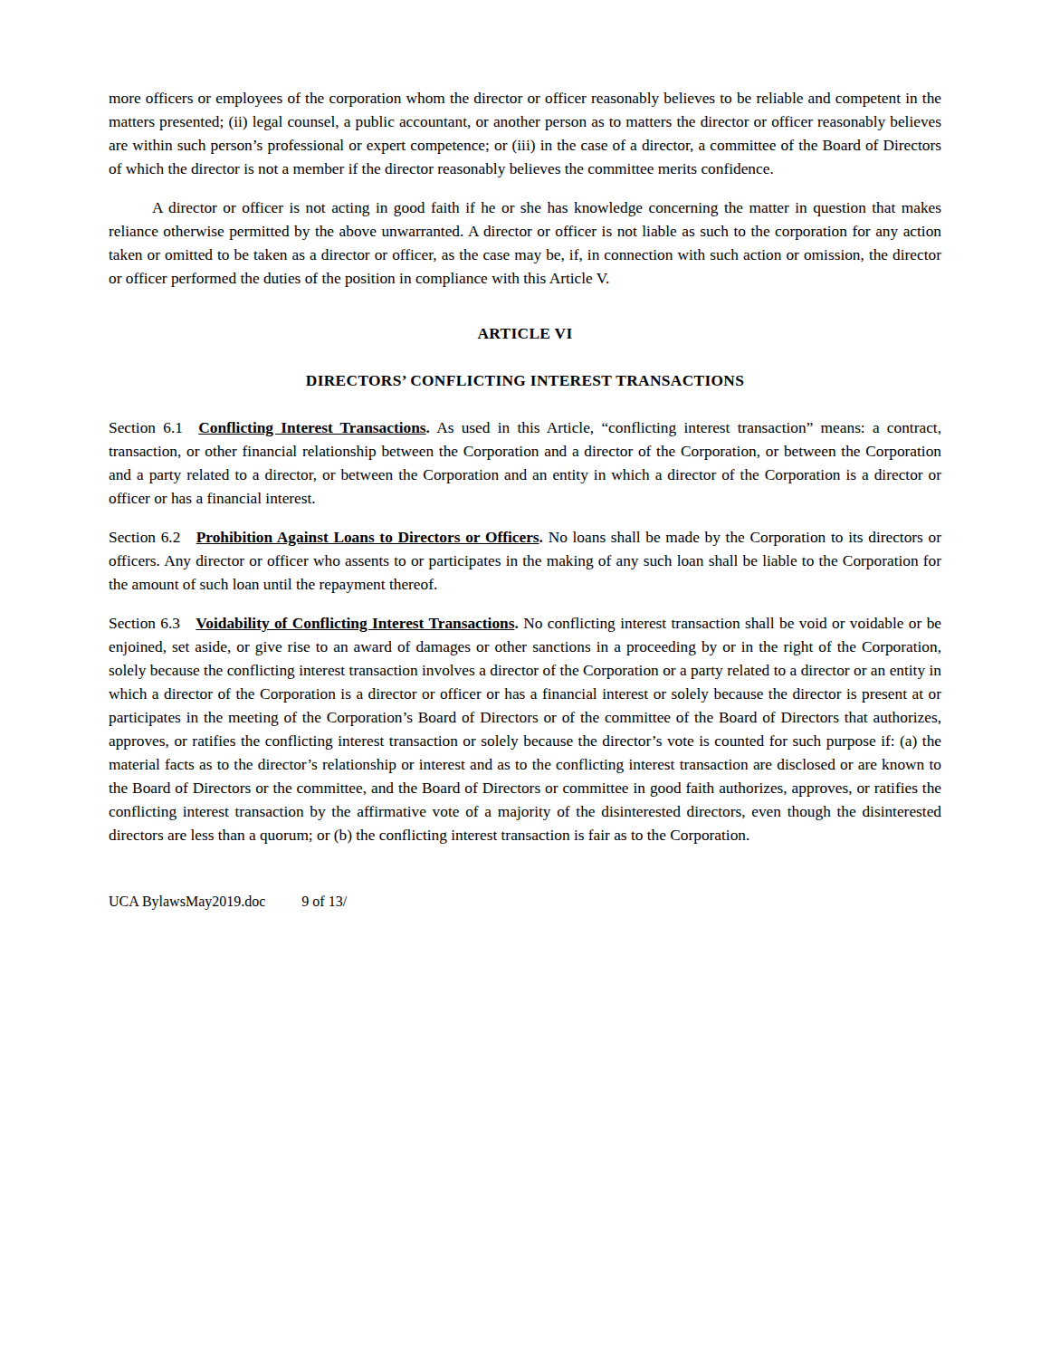more officers or employees of the corporation whom the director or officer reasonably believes to be reliable and competent in the matters presented; (ii) legal counsel, a public accountant, or another person as to matters the director or officer reasonably believes are within such person’s professional or expert competence; or (iii) in the case of a director, a committee of the Board of Directors of which the director is not a member if the director reasonably believes the committee merits confidence.
A director or officer is not acting in good faith if he or she has knowledge concerning the matter in question that makes reliance otherwise permitted by the above unwarranted. A director or officer is not liable as such to the corporation for any action taken or omitted to be taken as a director or officer, as the case may be, if, in connection with such action or omission, the director or officer performed the duties of the position in compliance with this Article V.
ARTICLE VI
DIRECTORS’ CONFLICTING INTEREST TRANSACTIONS
Section 6.1 Conflicting Interest Transactions. As used in this Article, “conflicting interest transaction” means: a contract, transaction, or other financial relationship between the Corporation and a director of the Corporation, or between the Corporation and a party related to a director, or between the Corporation and an entity in which a director of the Corporation is a director or officer or has a financial interest.
Section 6.2 Prohibition Against Loans to Directors or Officers. No loans shall be made by the Corporation to its directors or officers. Any director or officer who assents to or participates in the making of any such loan shall be liable to the Corporation for the amount of such loan until the repayment thereof.
Section 6.3 Voidability of Conflicting Interest Transactions. No conflicting interest transaction shall be void or voidable or be enjoined, set aside, or give rise to an award of damages or other sanctions in a proceeding by or in the right of the Corporation, solely because the conflicting interest transaction involves a director of the Corporation or a party related to a director or an entity in which a director of the Corporation is a director or officer or has a financial interest or solely because the director is present at or participates in the meeting of the Corporation’s Board of Directors or of the committee of the Board of Directors that authorizes, approves, or ratifies the conflicting interest transaction or solely because the director’s vote is counted for such purpose if: (a) the material facts as to the director’s relationship or interest and as to the conflicting interest transaction are disclosed or are known to the Board of Directors or the committee, and the Board of Directors or committee in good faith authorizes, approves, or ratifies the conflicting interest transaction by the affirmative vote of a majority of the disinterested directors, even though the disinterested directors are less than a quorum; or (b) the conflicting interest transaction is fair as to the Corporation.
UCA BylawsMay2019.doc9 of 13/